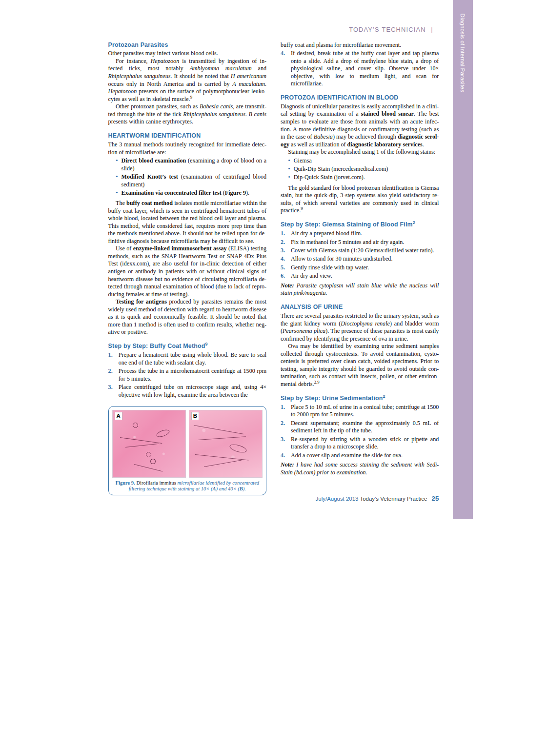Diagnosis of Internal Parasites
TODAY’S TECHNICIAN |
Protozoan Parasites
Other parasites may infect various blood cells.
For instance, Hepatozoon is transmitted by ingestion of infected ticks, most notably Amblyomma maculatum and Rhipicephalus sanguineus. It should be noted that H americanum occurs only in North America and is carried by A maculatum. Hepatozoon presents on the surface of polymorphonuclear leukocytes as well as in skeletal muscle.9
Other protozoan parasites, such as Babesia canis, are transmitted through the bite of the tick Rhipicephalus sanguineus. B canis presents within canine erythrocytes.
Heartworm Identification
The 3 manual methods routinely recognized for immediate detection of microfilariae are:
Direct blood examination (examining a drop of blood on a slide)
Modified Knott’s test (examination of centrifuged blood sediment)
Examination via concentrated filter test (Figure 9).
The buffy coat method isolates motile microfilariae within the buffy coat layer, which is seen in centrifuged hematocrit tubes of whole blood, located between the red blood cell layer and plasma. This method, while considered fast, requires more prep time than the methods mentioned above. It should not be relied upon for definitive diagnosis because microfilaria may be difficult to see.
Use of enzyme-linked immunosorbent assay (ELISA) testing methods, such as the SNAP Heartworm Test or SNAP 4Dx Plus Test (idexx.com), are also useful for in-clinic detection of either antigen or antibody in patients with or without clinical signs of heartworm disease but no evidence of circulating microfilaria detected through manual examination of blood (due to lack of reproducing females at time of testing).
Testing for antigens produced by parasites remains the most widely used method of detection with regard to heartworm disease as it is quick and economically feasible. It should be noted that more than 1 method is often used to confirm results, whether negative or positive.
Step by Step: Buffy Coat Method9
Prepare a hematocrit tube using whole blood. Be sure to seal one end of the tube with sealant clay.
Process the tube in a microhematocrit centrifuge at 1500 rpm for 5 minutes.
Place centrifuged tube on microscope stage and, using 4× objective with low light, examine the area between the
A
B
Figure 9. Dirofilaria immitus microfilariae identified by concentrated filtering technique with staining at 10× (A) and 40× (B).
buffy coat and plasma for microfilariae movement.
If desired, break tube at the buffy coat layer and tap plasma onto a slide. Add a drop of methylene blue stain, a drop of physiological saline, and cover slip. Observe under 10× objective, with low to medium light, and scan for microfilariae.
Protozoa Identification in Blood
Diagnosis of unicellular parasites is easily accomplished in a clinical setting by examination of a stained blood smear. The best samples to evaluate are those from animals with an acute infection. A more definitive diagnosis or confirmatory testing (such as in the case of Babesia) may be achieved through diagnostic serology as well as utilization of diagnostic laboratory services.
Staining may be accomplished using 1 of the following stains:
Giemsa
Quik-Dip Stain (mercedesmedical.com)
Dip-Quick Stain (jorvet.com).
The gold standard for blood protozoan identification is Giemsa stain, but the quick-dip, 3-step systems also yield satisfactory results, of which several varieties are commonly used in clinical practice.9
Step by Step: Giemsa Staining of Blood Film2
Air dry a prepared blood film.
Fix in methanol for 5 minutes and air dry again.
Cover with Giemsa stain (1:20 Giemsa:distilled water ratio).
Allow to stand for 30 minutes undisturbed.
Gently rinse slide with tap water.
Air dry and view.
Note: Parasite cytoplasm will stain blue while the nucleus will stain pink/magenta.
Analysis of Urine
There are several parasites restricted to the urinary system, such as the giant kidney worm (Dioctophyma renale) and bladder worm (Pearsonema plica). The presence of these parasites is most easily confirmed by identifying the presence of ova in urine.
Ova may be identified by examining urine sediment samples collected through cystocentesis. To avoid contamination, cystocentesis is preferred over clean catch, voided specimens. Prior to testing, sample integrity should be guarded to avoid outside contamination, such as contact with insects, pollen, or other environmental debris.2,9
Step by Step: Urine Sedimentation2
Place 5 to 10 mL of urine in a conical tube; centrifuge at 1500 to 2000 rpm for 5 minutes.
Decant supernatant; examine the approximately 0.5 mL of sediment left in the tip of the tube.
Re-suspend by stirring with a wooden stick or pipette and transfer a drop to a microscope slide.
Add a cover slip and examine the slide for ova.
Note: I have had some success staining the sediment with Sedi-Stain (bd.com) prior to examination.
July/August 2013 Today’s Veterinary Practice 25